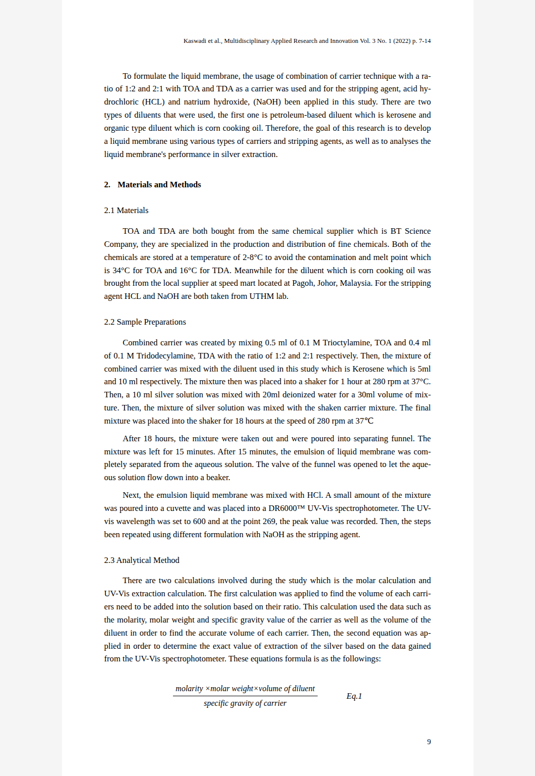Kaswadi et al., Multidisciplinary Applied Research and Innovation Vol. 3 No. 1 (2022) p. 7-14
To formulate the liquid membrane, the usage of combination of carrier technique with a ratio of 1:2 and 2:1 with TOA and TDA as a carrier was used and for the stripping agent, acid hydrochloric (HCL) and natrium hydroxide, (NaOH) been applied in this study. There are two types of diluents that were used, the first one is petroleum-based diluent which is kerosene and organic type diluent which is corn cooking oil. Therefore, the goal of this research is to develop a liquid membrane using various types of carriers and stripping agents, as well as to analyses the liquid membrane's performance in silver extraction.
2. Materials and Methods
2.1 Materials
TOA and TDA are both bought from the same chemical supplier which is BT Science Company, they are specialized in the production and distribution of fine chemicals. Both of the chemicals are stored at a temperature of 2-8°C to avoid the contamination and melt point which is 34°C for TOA and 16°C for TDA. Meanwhile for the diluent which is corn cooking oil was brought from the local supplier at speed mart located at Pagoh, Johor, Malaysia. For the stripping agent HCL and NaOH are both taken from UTHM lab.
2.2 Sample Preparations
Combined carrier was created by mixing 0.5 ml of 0.1 M Trioctylamine, TOA and 0.4 ml of 0.1 M Tridodecylamine, TDA with the ratio of 1:2 and 2:1 respectively. Then, the mixture of combined carrier was mixed with the diluent used in this study which is Kerosene which is 5ml and 10 ml respectively. The mixture then was placed into a shaker for 1 hour at 280 rpm at 37°C. Then, a 10 ml silver solution was mixed with 20ml deionized water for a 30ml volume of mixture. Then, the mixture of silver solution was mixed with the shaken carrier mixture. The final mixture was placed into the shaker for 18 hours at the speed of 280 rpm at 37℃
After 18 hours, the mixture were taken out and were poured into separating funnel. The mixture was left for 15 minutes. After 15 minutes, the emulsion of liquid membrane was completely separated from the aqueous solution. The valve of the funnel was opened to let the aqueous solution flow down into a beaker.
Next, the emulsion liquid membrane was mixed with HCl. A small amount of the mixture was poured into a cuvette and was placed into a DR6000™ UV-Vis spectrophotometer. The UV-vis wavelength was set to 600 and at the point 269, the peak value was recorded. Then, the steps been repeated using different formulation with NaOH as the stripping agent.
2.3 Analytical Method
There are two calculations involved during the study which is the molar calculation and UV-Vis extraction calculation. The first calculation was applied to find the volume of each carriers need to be added into the solution based on their ratio. This calculation used the data such as the molarity, molar weight and specific gravity value of the carrier as well as the volume of the diluent in order to find the accurate volume of each carrier. Then, the second equation was applied in order to determine the exact value of extraction of the silver based on the data gained from the UV-Vis spectrophotometer. These equations formula is as the followings:
molarity ×molar weight×volume of diluent specific gravity of carrier Eq.1
9